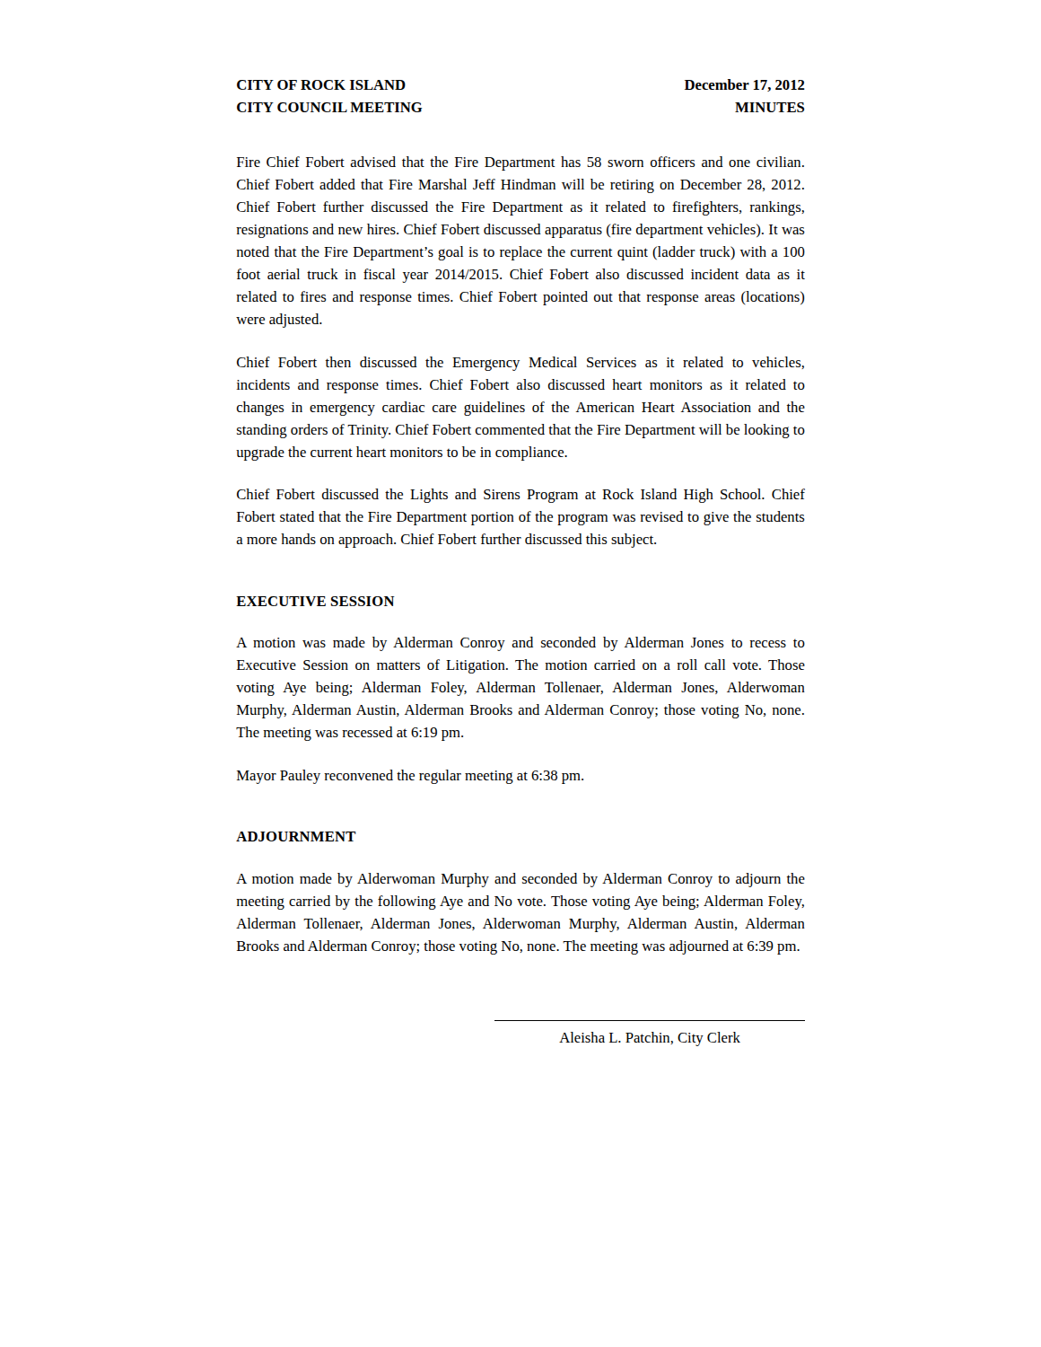CITY OF ROCK ISLAND December 17, 2012
CITY COUNCIL MEETING MINUTES
Fire Chief Fobert advised that the Fire Department has 58 sworn officers and one civilian. Chief Fobert added that Fire Marshal Jeff Hindman will be retiring on December 28, 2012. Chief Fobert further discussed the Fire Department as it related to firefighters, rankings, resignations and new hires. Chief Fobert discussed apparatus (fire department vehicles). It was noted that the Fire Department’s goal is to replace the current quint (ladder truck) with a 100 foot aerial truck in fiscal year 2014/2015. Chief Fobert also discussed incident data as it related to fires and response times. Chief Fobert pointed out that response areas (locations) were adjusted.
Chief Fobert then discussed the Emergency Medical Services as it related to vehicles, incidents and response times. Chief Fobert also discussed heart monitors as it related to changes in emergency cardiac care guidelines of the American Heart Association and the standing orders of Trinity. Chief Fobert commented that the Fire Department will be looking to upgrade the current heart monitors to be in compliance.
Chief Fobert discussed the Lights and Sirens Program at Rock Island High School. Chief Fobert stated that the Fire Department portion of the program was revised to give the students a more hands on approach. Chief Fobert further discussed this subject.
Executive Session
A motion was made by Alderman Conroy and seconded by Alderman Jones to recess to Executive Session on matters of Litigation. The motion carried on a roll call vote. Those voting Aye being; Alderman Foley, Alderman Tollenaer, Alderman Jones, Alderwoman Murphy, Alderman Austin, Alderman Brooks and Alderman Conroy; those voting No, none. The meeting was recessed at 6:19 pm.
Mayor Pauley reconvened the regular meeting at 6:38 pm.
Adjournment
A motion made by Alderwoman Murphy and seconded by Alderman Conroy to adjourn the meeting carried by the following Aye and No vote. Those voting Aye being; Alderman Foley, Alderman Tollenaer, Alderman Jones, Alderwoman Murphy, Alderman Austin, Alderman Brooks and Alderman Conroy; those voting No, none. The meeting was adjourned at 6:39 pm.
Aleisha L. Patchin, City Clerk